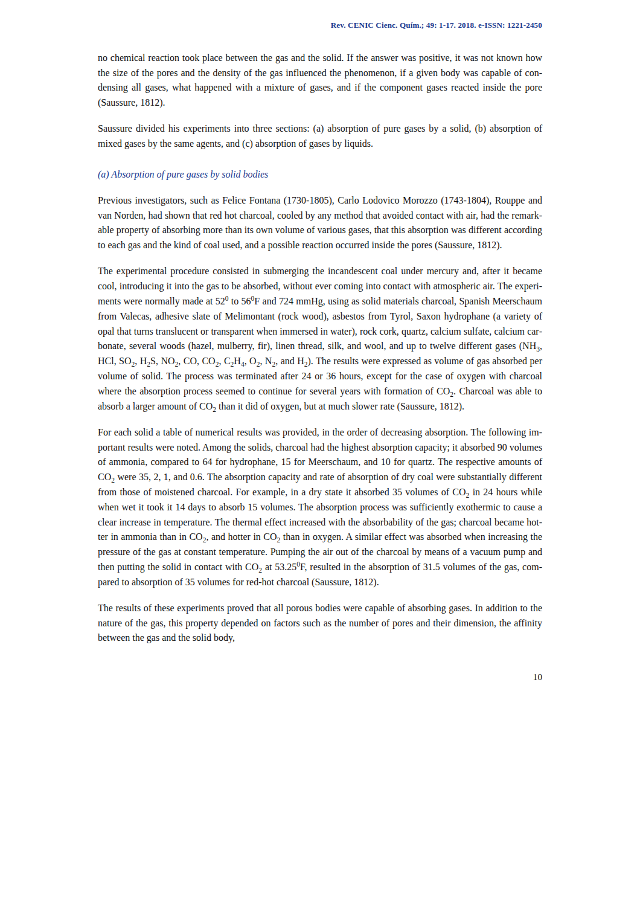Rev. CENIC Cienc. Quím.; 49: 1-17. 2018. e-ISSN: 1221-2450
no chemical reaction took place between the gas and the solid. If the answer was positive, it was not known how the size of the pores and the density of the gas influenced the phenomenon, if a given body was capable of condensing all gases, what happened with a mixture of gases, and if the component gases reacted inside the pore (Saussure, 1812).
Saussure divided his experiments into three sections: (a) absorption of pure gases by a solid, (b) absorption of mixed gases by the same agents, and (c) absorption of gases by liquids.
(a) Absorption of pure gases by solid bodies
Previous investigators, such as Felice Fontana (1730-1805), Carlo Lodovico Morozzo (1743-1804), Rouppe and van Norden, had shown that red hot charcoal, cooled by any method that avoided contact with air, had the remarkable property of absorbing more than its own volume of various gases, that this absorption was different according to each gas and the kind of coal used, and a possible reaction occurred inside the pores (Saussure, 1812).
The experimental procedure consisted in submerging the incandescent coal under mercury and, after it became cool, introducing it into the gas to be absorbed, without ever coming into contact with atmospheric air. The experiments were normally made at 520 to 560F and 724 mmHg, using as solid materials charcoal, Spanish Meerschaum from Valecas, adhesive slate of Melimontant (rock wood), asbestos from Tyrol, Saxon hydrophane (a variety of opal that turns translucent or transparent when immersed in water), rock cork, quartz, calcium sulfate, calcium carbonate, several woods (hazel, mulberry, fir), linen thread, silk, and wool, and up to twelve different gases (NH3, HCl, SO2, H2S, NO2, CO, CO2, C2H4, O2, N2, and H2). The results were expressed as volume of gas absorbed per volume of solid. The process was terminated after 24 or 36 hours, except for the case of oxygen with charcoal where the absorption process seemed to continue for several years with formation of CO2. Charcoal was able to absorb a larger amount of CO2 than it did of oxygen, but at much slower rate (Saussure, 1812).
For each solid a table of numerical results was provided, in the order of decreasing absorption. The following important results were noted. Among the solids, charcoal had the highest absorption capacity; it absorbed 90 volumes of ammonia, compared to 64 for hydrophane, 15 for Meerschaum, and 10 for quartz. The respective amounts of CO2 were 35, 2, 1, and 0.6. The absorption capacity and rate of absorption of dry coal were substantially different from those of moistened charcoal. For example, in a dry state it absorbed 35 volumes of CO2 in 24 hours while when wet it took it 14 days to absorb 15 volumes. The absorption process was sufficiently exothermic to cause a clear increase in temperature. The thermal effect increased with the absorbability of the gas; charcoal became hotter in ammonia than in CO2, and hotter in CO2 than in oxygen. A similar effect was absorbed when increasing the pressure of the gas at constant temperature. Pumping the air out of the charcoal by means of a vacuum pump and then putting the solid in contact with CO2 at 53.250F, resulted in the absorption of 31.5 volumes of the gas, compared to absorption of 35 volumes for red-hot charcoal (Saussure, 1812).
The results of these experiments proved that all porous bodies were capable of absorbing gases. In addition to the nature of the gas, this property depended on factors such as the number of pores and their dimension, the affinity between the gas and the solid body,
10